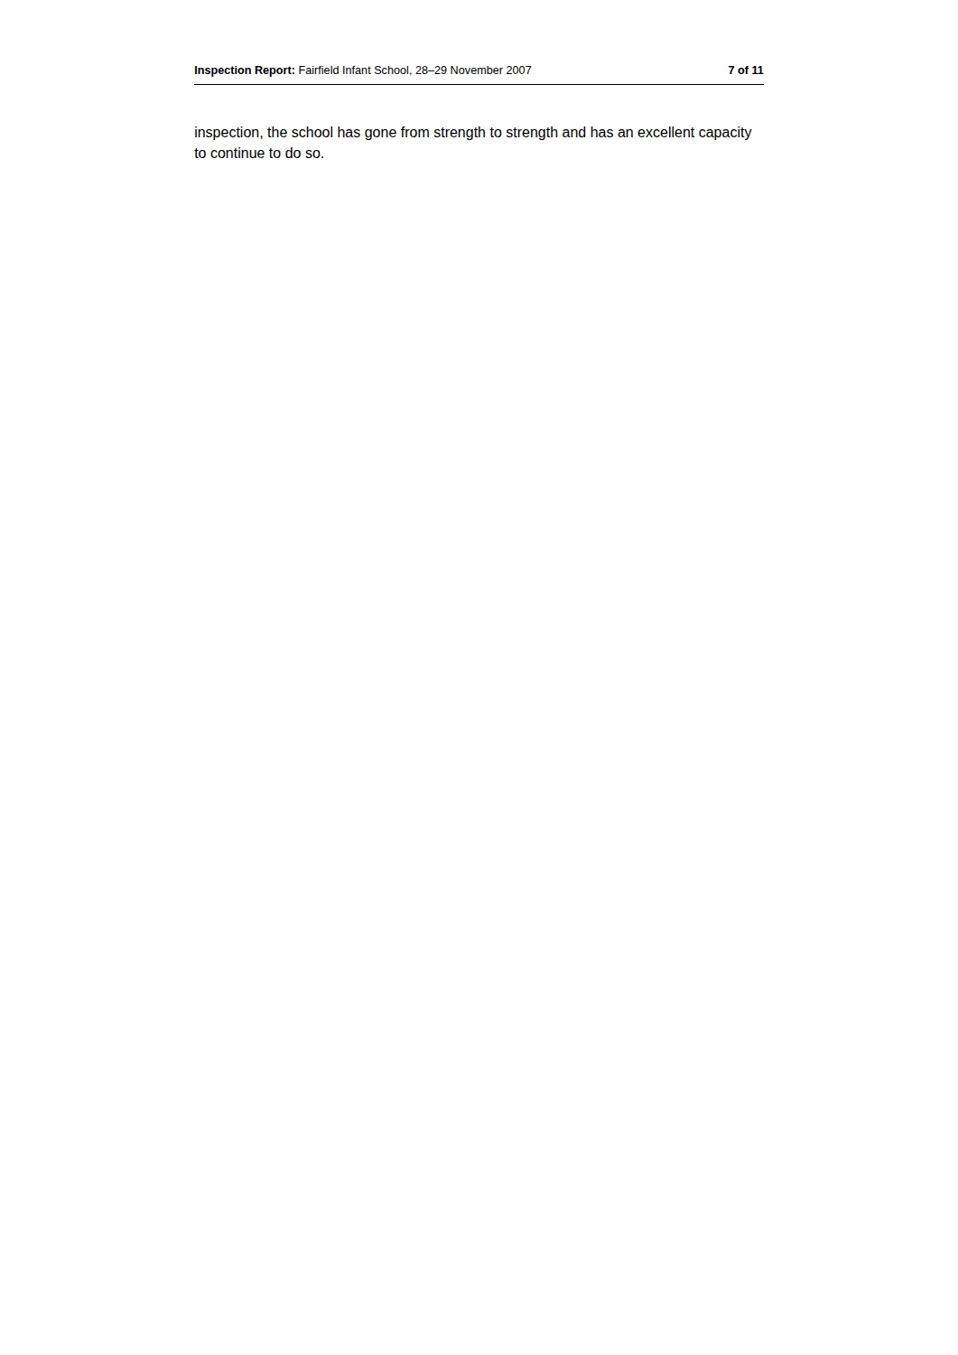Inspection Report: Fairfield Infant School, 28–29 November 2007
7 of 11
inspection, the school has gone from strength to strength and has an excellent capacity to continue to do so.